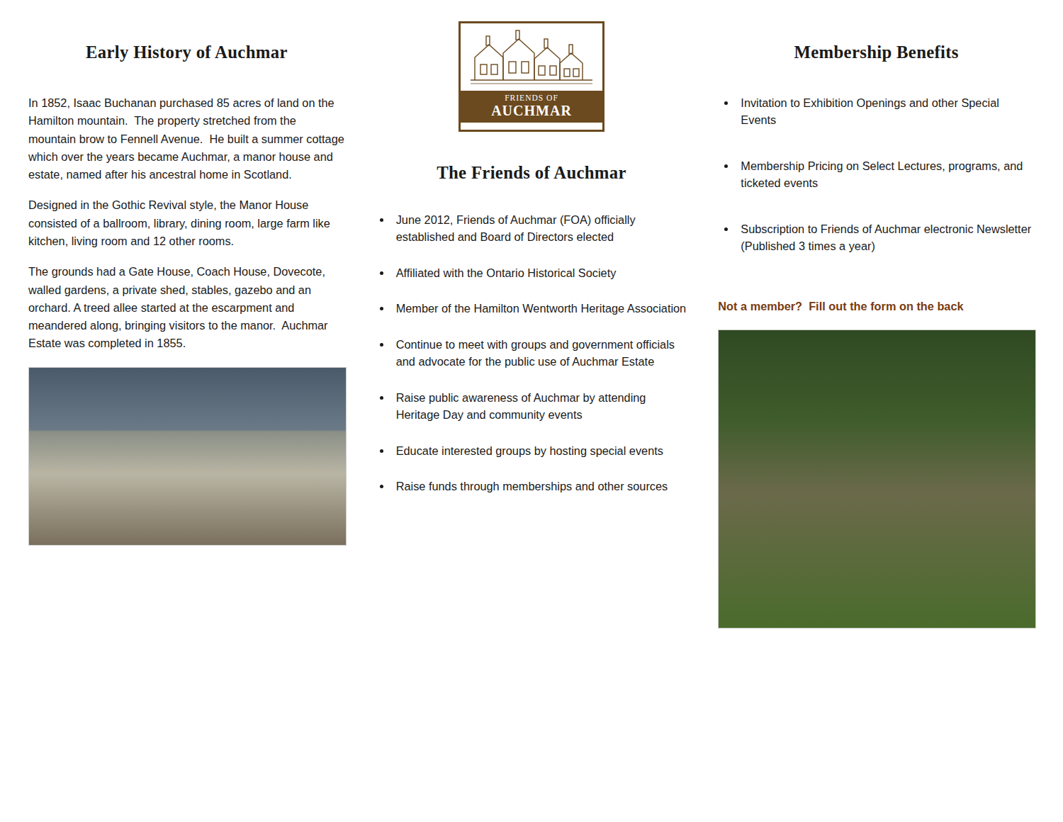Early History of Auchmar
In 1852, Isaac Buchanan purchased 85 acres of land on the Hamilton mountain. The property stretched from the mountain brow to Fennell Avenue. He built a summer cottage which over the years became Auchmar, a manor house and estate, named after his ancestral home in Scotland.
Designed in the Gothic Revival style, the Manor House consisted of a ballroom, library, dining room, large farm like kitchen, living room and 12 other rooms.
The grounds had a Gate House, Coach House, Dovecote, walled gardens, a private shed, stables, gazebo and an orchard. A treed allee started at the escarpment and meandered along, bringing visitors to the manor. Auchmar Estate was completed in 1855.
FRIENDS OF AUCHMAR
The Friends of Auchmar
June 2012, Friends of Auchmar (FOA) officially established and Board of Directors elected
Affiliated with the Ontario Historical Society
Member of the Hamilton Wentworth Heritage Association
Continue to meet with groups and government officials and advocate for the public use of Auchmar Estate
Raise public awareness of Auchmar by attending Heritage Day and community events
Educate interested groups by hosting special events
Raise funds through memberships and other sources
Membership Benefits
Invitation to Exhibition Openings and other Special Events
Membership Pricing on Select Lectures, programs, and ticketed events
Subscription to Friends of Auchmar electronic Newsletter
(Published 3 times a year)
Not a member? Fill out the form on the back